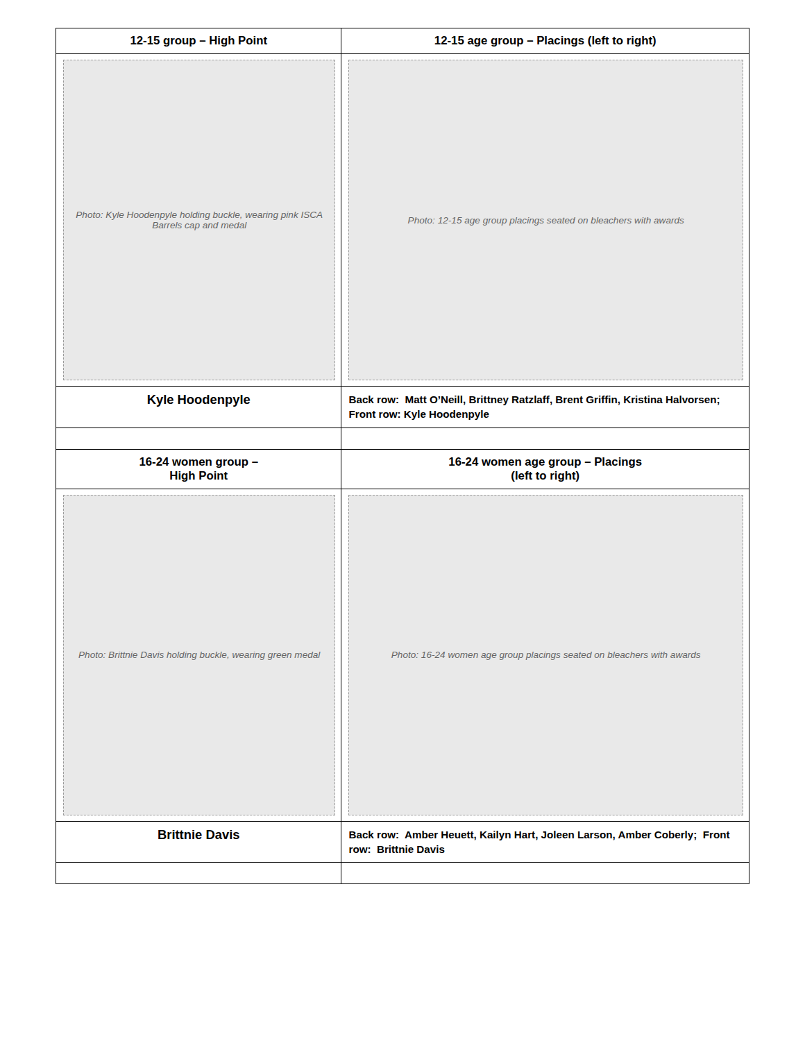| 12-15 group – High Point | 12-15 age group – Placings (left to right) |
| --- | --- |
| Photo: Kyle Hoodenpyle holding buckle, wearing pink ISCA Barrels cap and medal | Photo: 12-15 age group placings seated on bleachers with awards |
| Kyle Hoodenpyle | Back row: Matt O’Neill, Brittney Ratzlaff, Brent Griffin, Kristina Halvorsen; Front row: Kyle Hoodenpyle |
| 16-24 women group – High Point | 16-24 women age group – Placings (left to right) |
| Photo: Brittnie Davis holding buckle, wearing green medal | Photo: 16-24 women age group placings seated on bleachers with awards |
| Brittnie Davis | Back row: Amber Heuett, Kailyn Hart, Joleen Larson, Amber Coberly; Front row: Brittnie Davis |